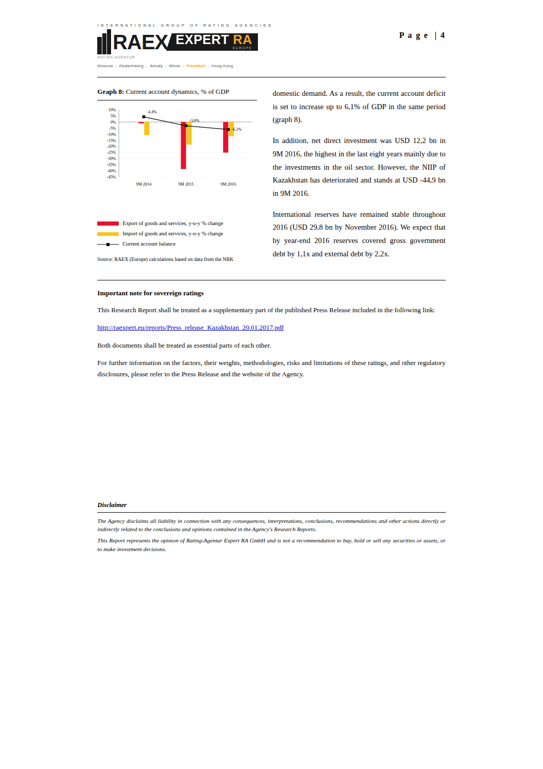I N T E R N A T I O N A L G R O U P O F R A T I N G A G E N C I E S
RAEX
EXPERT RA
EUROPE
RATING-AGENTUR
Moscow - Ekaterinburg - Almaty - Minsk - Frankfurt - Hong-Kong
P a g e | 4
Graph 8: Current account dynamics, % of GDP
10% 5% 0% -5% -10% -15% -20% -25% -30% -35% -40% -45% 4,4% -3,0% -6,1% 9M 2014 9M 2015 9M 2016
Export of goods and services, y-o-y % change
Import of goods and services, y-o-y % change
Current account balance
Source: RAEX (Europe) calculations based on data from the NBK
domestic demand. As a result, the current account deficit is set to increase up to 6,1% of GDP in the same period (graph 8).
In addition, net direct investment was USD 12,2 bn in 9M 2016, the highest in the last eight years mainly due to the investments in the oil sector. However, the NIIP of Kazakhstan has deteriorated and stands at USD -44,9 bn in 9M 2016.
International reserves have remained stable throughout 2016 (USD 29,8 bn by November 2016). We expect that by year-end 2016 reserves covered gross government debt by 1,1x and external debt by 2,2x.
Important note for sovereign ratings
This Research Report shall be treated as a supplementary part of the published Press Release included in the following link:
http://raexpert.eu/reports/Press_release_Kazakhstan_20.01.2017.pdf
Both documents shall be treated as essential parts of each other.
For further information on the factors, their weights, methodologies, risks and limitations of these ratings, and other regulatory disclosures, please refer to the Press Release and the website of the Agency.
Disclaimer
The Agency disclaims all liability in connection with any consequences, interpretations, conclusions, recommendations and other actions directly or indirectly related to the conclusions and opinions contained in the Agency's Research Reports.
This Report represents the opinion of Rating-Agentur Expert RA GmbH and is not a recommendation to buy, hold or sell any securities or assets, or to make investment decisions.